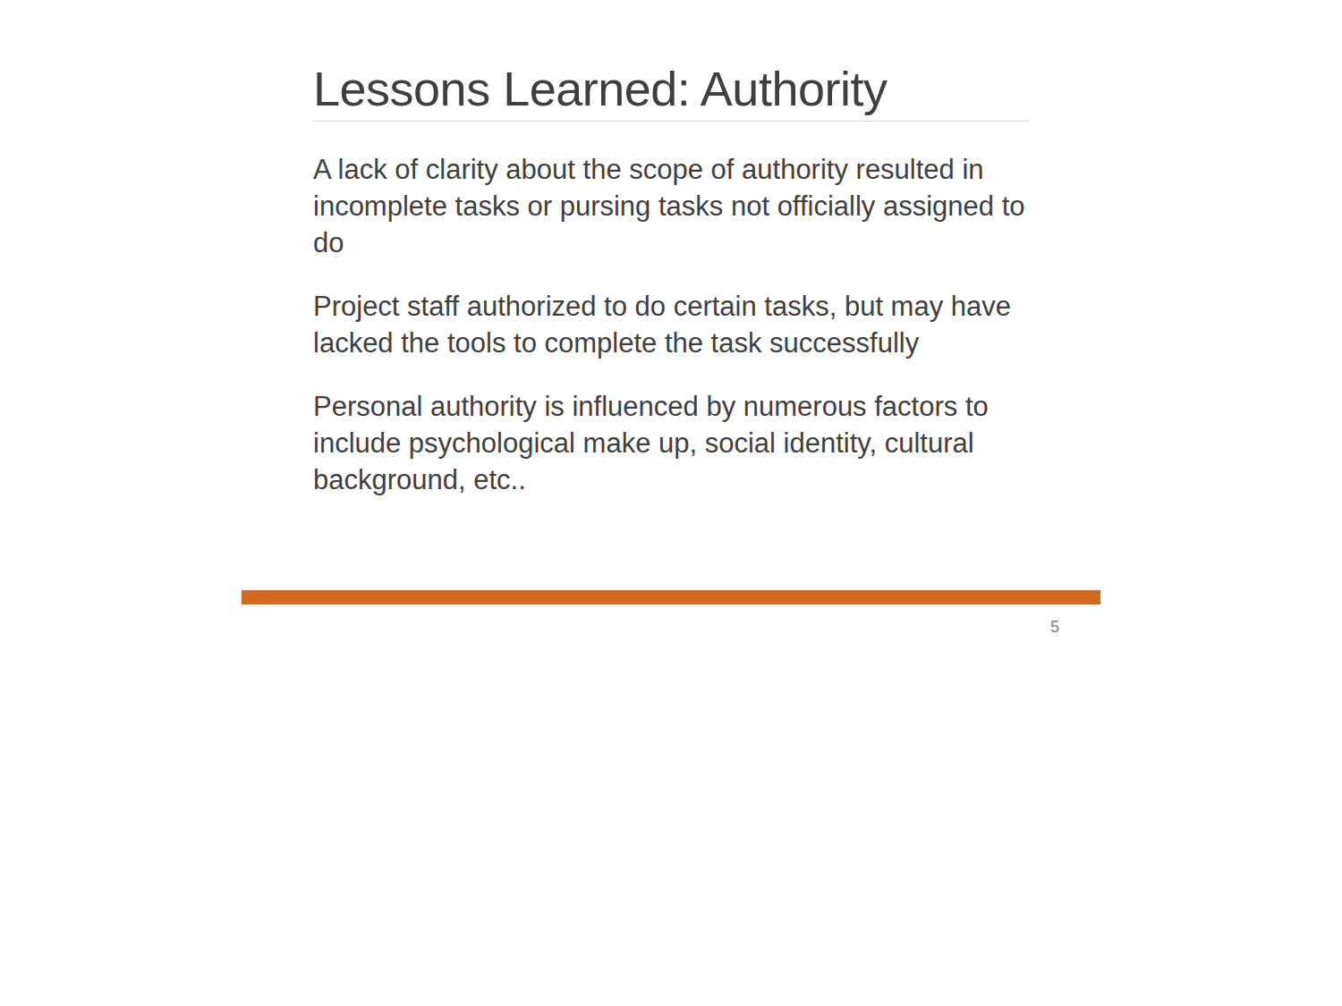Lessons Learned: Authority
A lack of clarity about the scope of authority resulted in incomplete tasks or pursing tasks not officially assigned to do
Project staff authorized to do certain tasks, but may have lacked the tools to complete the task successfully
Personal authority is influenced by numerous factors to include psychological make up, social identity, cultural background, etc..
5